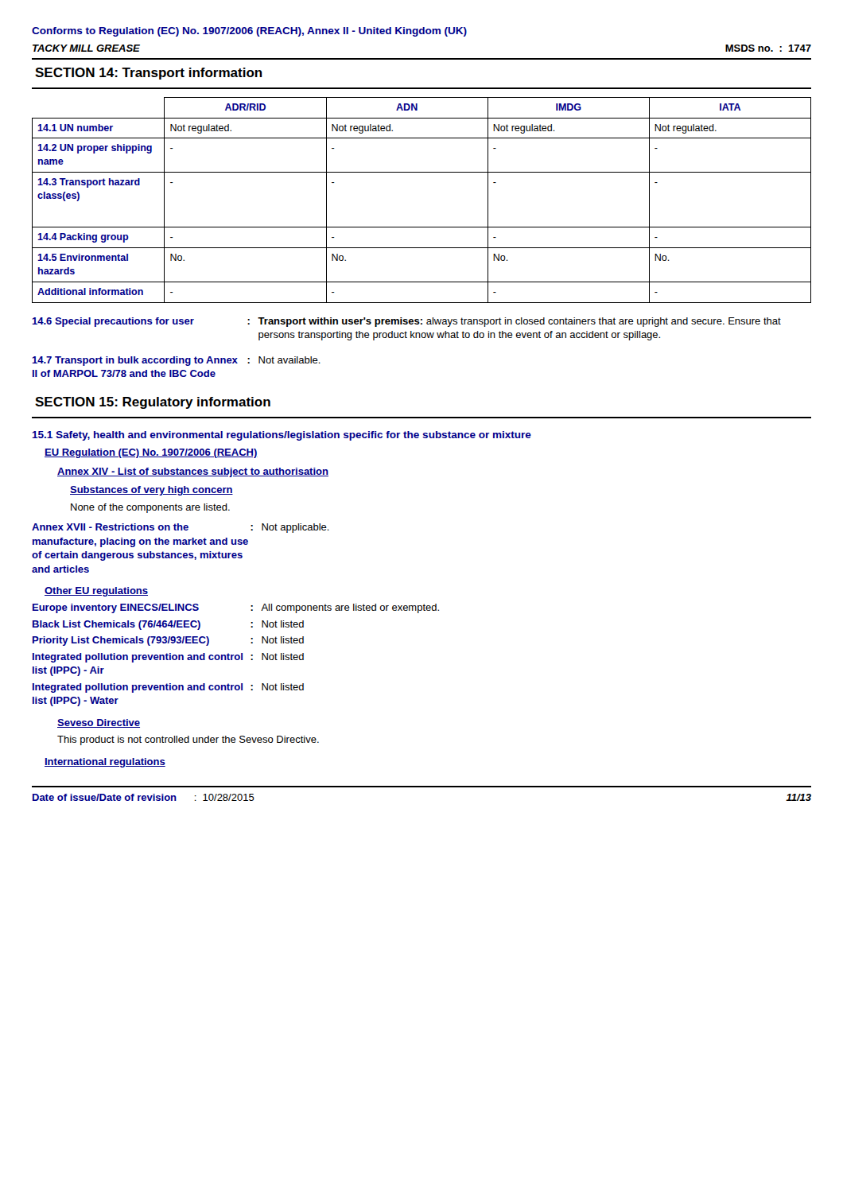Conforms to Regulation (EC) No. 1907/2006 (REACH), Annex II - United Kingdom (UK)
TACKY MILL GREASE MSDS no. : 1747
SECTION 14: Transport information
| | ADR/RID | ADN | IMDG | IATA |
| --- | --- | --- | --- | --- |
| 14.1 UN number | Not regulated. | Not regulated. | Not regulated. | Not regulated. |
| 14.2 UN proper shipping name | - | - | - | - |
| 14.3 Transport hazard class(es) | - | - | - | - |
| 14.4 Packing group | - | - | - | - |
| 14.5 Environmental hazards | No. | No. | No. | No. |
| Additional information | - | - | - | - |
14.6 Special precautions for user
:
Transport within user's premises: always transport in closed containers that are upright and secure. Ensure that persons transporting the product know what to do in the event of an accident or spillage.
14.7 Transport in bulk according to Annex II of MARPOL 73/78 and the IBC Code
:
Not available.
SECTION 15: Regulatory information
15.1 Safety, health and environmental regulations/legislation specific for the substance or mixture
EU Regulation (EC) No. 1907/2006 (REACH)
Annex XIV - List of substances subject to authorisation
Substances of very high concern
None of the components are listed.
Annex XVII - Restrictions on the manufacture, placing on the market and use of certain dangerous substances, mixtures and articles
:
Not applicable.
Other EU regulations
Europe inventory EINECS/ELINCS
:
All components are listed or exempted.
Black List Chemicals (76/464/EEC)
:
Not listed
Priority List Chemicals (793/93/EEC)
:
Not listed
Integrated pollution prevention and control list (IPPC) - Air
:
Not listed
Integrated pollution prevention and control list (IPPC) - Water
:
Not listed
Seveso Directive
This product is not controlled under the Seveso Directive.
International regulations
Date of issue/Date of revision : 10/28/2015 11/13